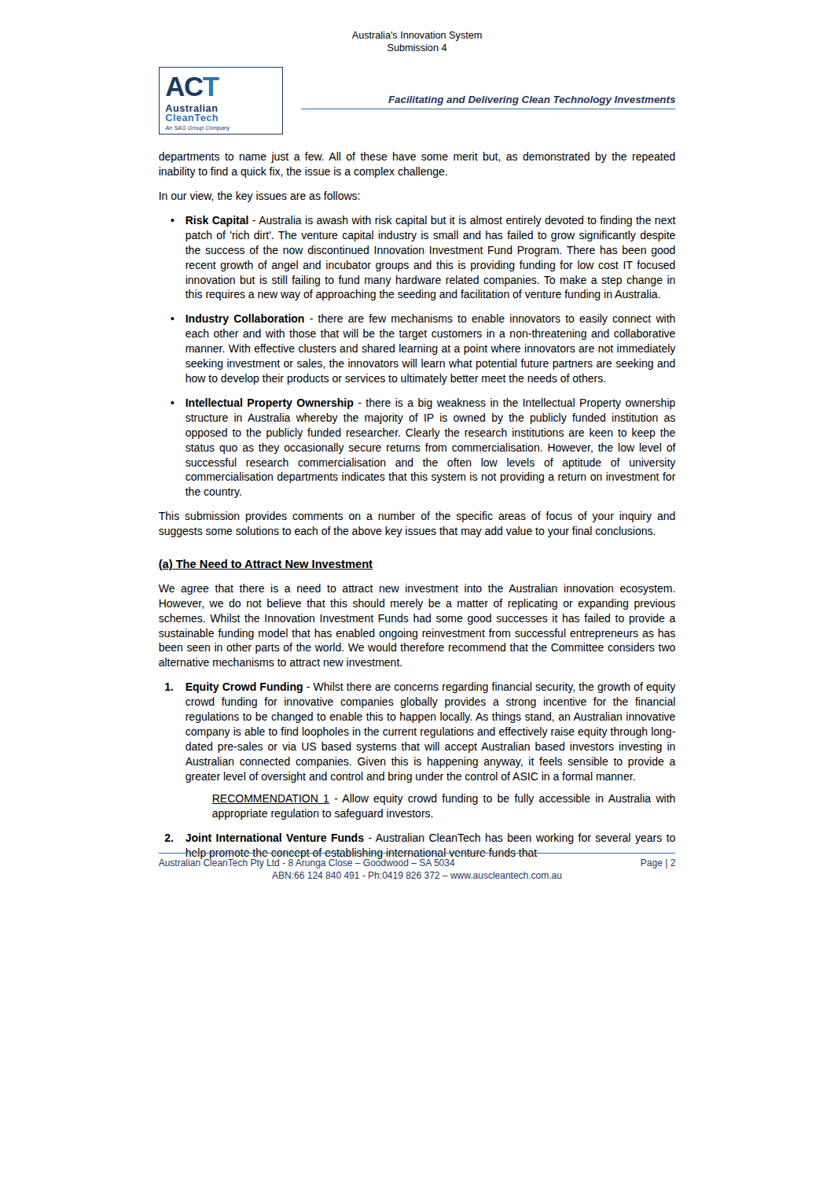Australia's Innovation System Submission 4
ACT
Australian
CleanTech
An S&G Group Company
Facilitating and Delivering Clean Technology Investments
departments to name just a few. All of these have some merit but, as demonstrated by the repeated inability to find a quick fix, the issue is a complex challenge.
In our view, the key issues are as follows:
Risk Capital - Australia is awash with risk capital but it is almost entirely devoted to finding the next patch of 'rich dirt'. The venture capital industry is small and has failed to grow significantly despite the success of the now discontinued Innovation Investment Fund Program. There has been good recent growth of angel and incubator groups and this is providing funding for low cost IT focused innovation but is still failing to fund many hardware related companies. To make a step change in this requires a new way of approaching the seeding and facilitation of venture funding in Australia.
Industry Collaboration - there are few mechanisms to enable innovators to easily connect with each other and with those that will be the target customers in a non-threatening and collaborative manner. With effective clusters and shared learning at a point where innovators are not immediately seeking investment or sales, the innovators will learn what potential future partners are seeking and how to develop their products or services to ultimately better meet the needs of others.
Intellectual Property Ownership - there is a big weakness in the Intellectual Property ownership structure in Australia whereby the majority of IP is owned by the publicly funded institution as opposed to the publicly funded researcher. Clearly the research institutions are keen to keep the status quo as they occasionally secure returns from commercialisation. However, the low level of successful research commercialisation and the often low levels of aptitude of university commercialisation departments indicates that this system is not providing a return on investment for the country.
This submission provides comments on a number of the specific areas of focus of your inquiry and suggests some solutions to each of the above key issues that may add value to your final conclusions.
(a) The Need to Attract New Investment
We agree that there is a need to attract new investment into the Australian innovation ecosystem. However, we do not believe that this should merely be a matter of replicating or expanding previous schemes. Whilst the Innovation Investment Funds had some good successes it has failed to provide a sustainable funding model that has enabled ongoing reinvestment from successful entrepreneurs as has been seen in other parts of the world. We would therefore recommend that the Committee considers two alternative mechanisms to attract new investment.
Equity Crowd Funding - Whilst there are concerns regarding financial security, the growth of equity crowd funding for innovative companies globally provides a strong incentive for the financial regulations to be changed to enable this to happen locally. As things stand, an Australian innovative company is able to find loopholes in the current regulations and effectively raise equity through long-dated pre-sales or via US based systems that will accept Australian based investors investing in Australian connected companies. Given this is happening anyway, it feels sensible to provide a greater level of oversight and control and bring under the control of ASIC in a formal manner.
RECOMMENDATION 1 - Allow equity crowd funding to be fully accessible in Australia with appropriate regulation to safeguard investors.
Joint International Venture Funds - Australian CleanTech has been working for several years to help promote the concept of establishing international venture funds that
Australian CleanTech Pty Ltd - 8 Arunga Close – Goodwood – SA 5034
Page | 2
ABN:66 124 840 491 - Ph:0419 826 372 – www.auscleantech.com.au